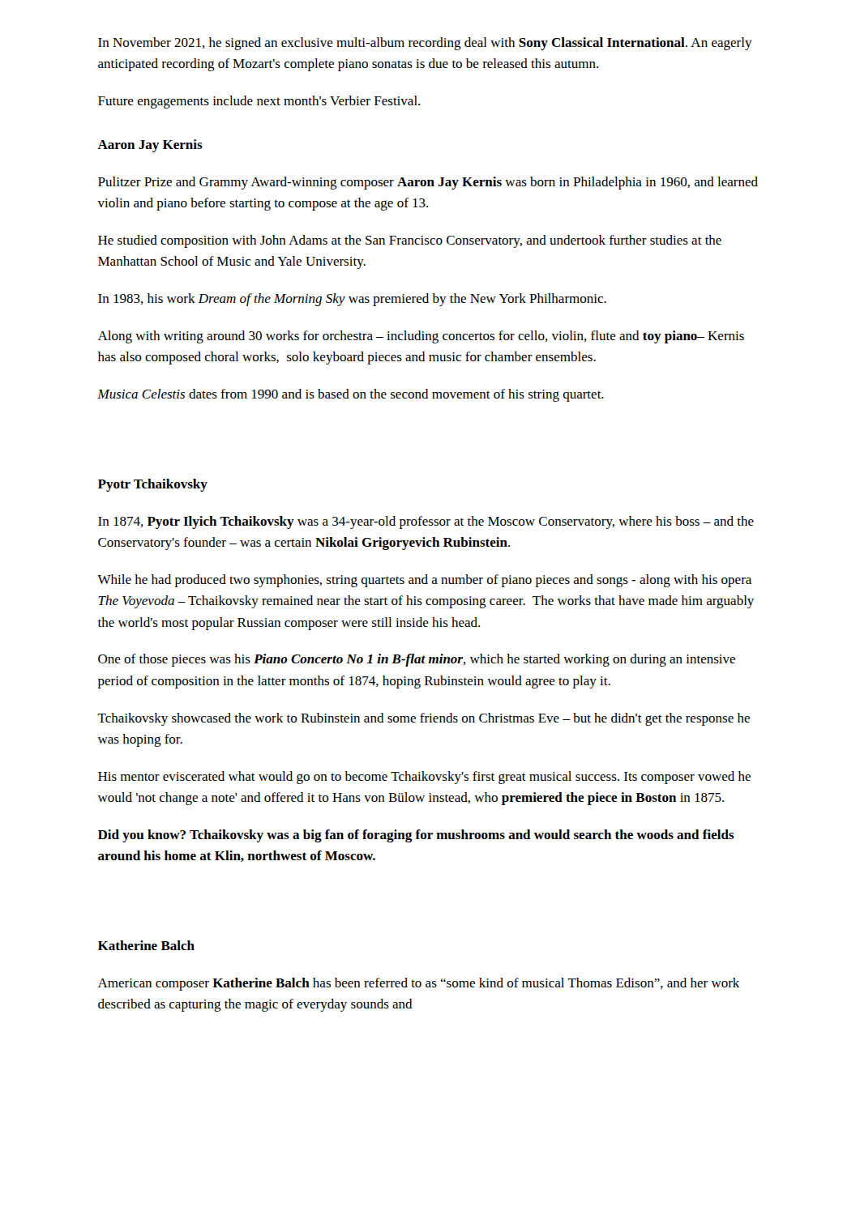In November 2021, he signed an exclusive multi-album recording deal with Sony Classical International. An eagerly anticipated recording of Mozart's complete piano sonatas is due to be released this autumn.
Future engagements include next month's Verbier Festival.
Aaron Jay Kernis
Pulitzer Prize and Grammy Award-winning composer Aaron Jay Kernis was born in Philadelphia in 1960, and learned violin and piano before starting to compose at the age of 13.
He studied composition with John Adams at the San Francisco Conservatory, and undertook further studies at the Manhattan School of Music and Yale University.
In 1983, his work Dream of the Morning Sky was premiered by the New York Philharmonic.
Along with writing around 30 works for orchestra – including concertos for cello, violin, flute and toy piano– Kernis has also composed choral works, solo keyboard pieces and music for chamber ensembles.
Musica Celestis dates from 1990 and is based on the second movement of his string quartet.
Pyotr Tchaikovsky
In 1874, Pyotr Ilyich Tchaikovsky was a 34-year-old professor at the Moscow Conservatory, where his boss – and the Conservatory's founder – was a certain Nikolai Grigoryevich Rubinstein.
While he had produced two symphonies, string quartets and a number of piano pieces and songs - along with his opera The Voyevoda – Tchaikovsky remained near the start of his composing career. The works that have made him arguably the world's most popular Russian composer were still inside his head.
One of those pieces was his Piano Concerto No 1 in B-flat minor, which he started working on during an intensive period of composition in the latter months of 1874, hoping Rubinstein would agree to play it.
Tchaikovsky showcased the work to Rubinstein and some friends on Christmas Eve – but he didn't get the response he was hoping for.
His mentor eviscerated what would go on to become Tchaikovsky's first great musical success. Its composer vowed he would 'not change a note' and offered it to Hans von Bülow instead, who premiered the piece in Boston in 1875.
Did you know? Tchaikovsky was a big fan of foraging for mushrooms and would search the woods and fields around his home at Klin, northwest of Moscow.
Katherine Balch
American composer Katherine Balch has been referred to as “some kind of musical Thomas Edison”, and her work described as capturing the magic of everyday sounds and